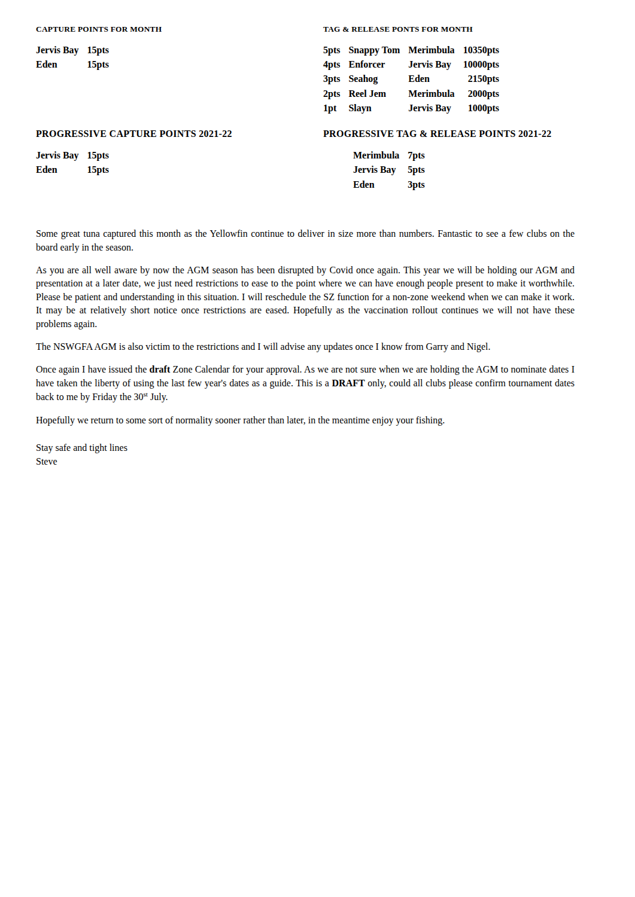CAPTURE POINTS FOR MONTH
| Jervis Bay | 15pts |
| Eden | 15pts |
TAG & RELEASE PONTS FOR MONTH
| 5pts | Snappy Tom | Merimbula | 10350pts |
| 4pts | Enforcer | Jervis Bay | 10000pts |
| 3pts | Seahog | Eden | 2150pts |
| 2pts | Reel Jem | Merimbula | 2000pts |
| 1pt | Slayn | Jervis Bay | 1000pts |
PROGRESSIVE CAPTURE POINTS 2021-22
| Jervis Bay | 15pts |
| Eden | 15pts |
PROGRESSIVE TAG & RELEASE POINTS 2021-22
| Merimbula | 7pts |
| Jervis Bay | 5pts |
| Eden | 3pts |
Some great tuna captured this month as the Yellowfin continue to deliver in size more than numbers. Fantastic to see a few clubs on the board early in the season.
As you are all well aware by now the AGM season has been disrupted by Covid once again. This year we will be holding our AGM and presentation at a later date, we just need restrictions to ease to the point where we can have enough people present to make it worthwhile. Please be patient and understanding in this situation. I will reschedule the SZ function for a non-zone weekend when we can make it work. It may be at relatively short notice once restrictions are eased. Hopefully as the vaccination rollout continues we will not have these problems again.
The NSWGFA AGM is also victim to the restrictions and I will advise any updates once I know from Garry and Nigel.
Once again I have issued the draft Zone Calendar for your approval. As we are not sure when we are holding the AGM to nominate dates I have taken the liberty of using the last few year's dates as a guide. This is a DRAFT only, could all clubs please confirm tournament dates back to me by Friday the 30st July.
Hopefully we return to some sort of normality sooner rather than later, in the meantime enjoy your fishing.
Stay safe and tight lines
Steve